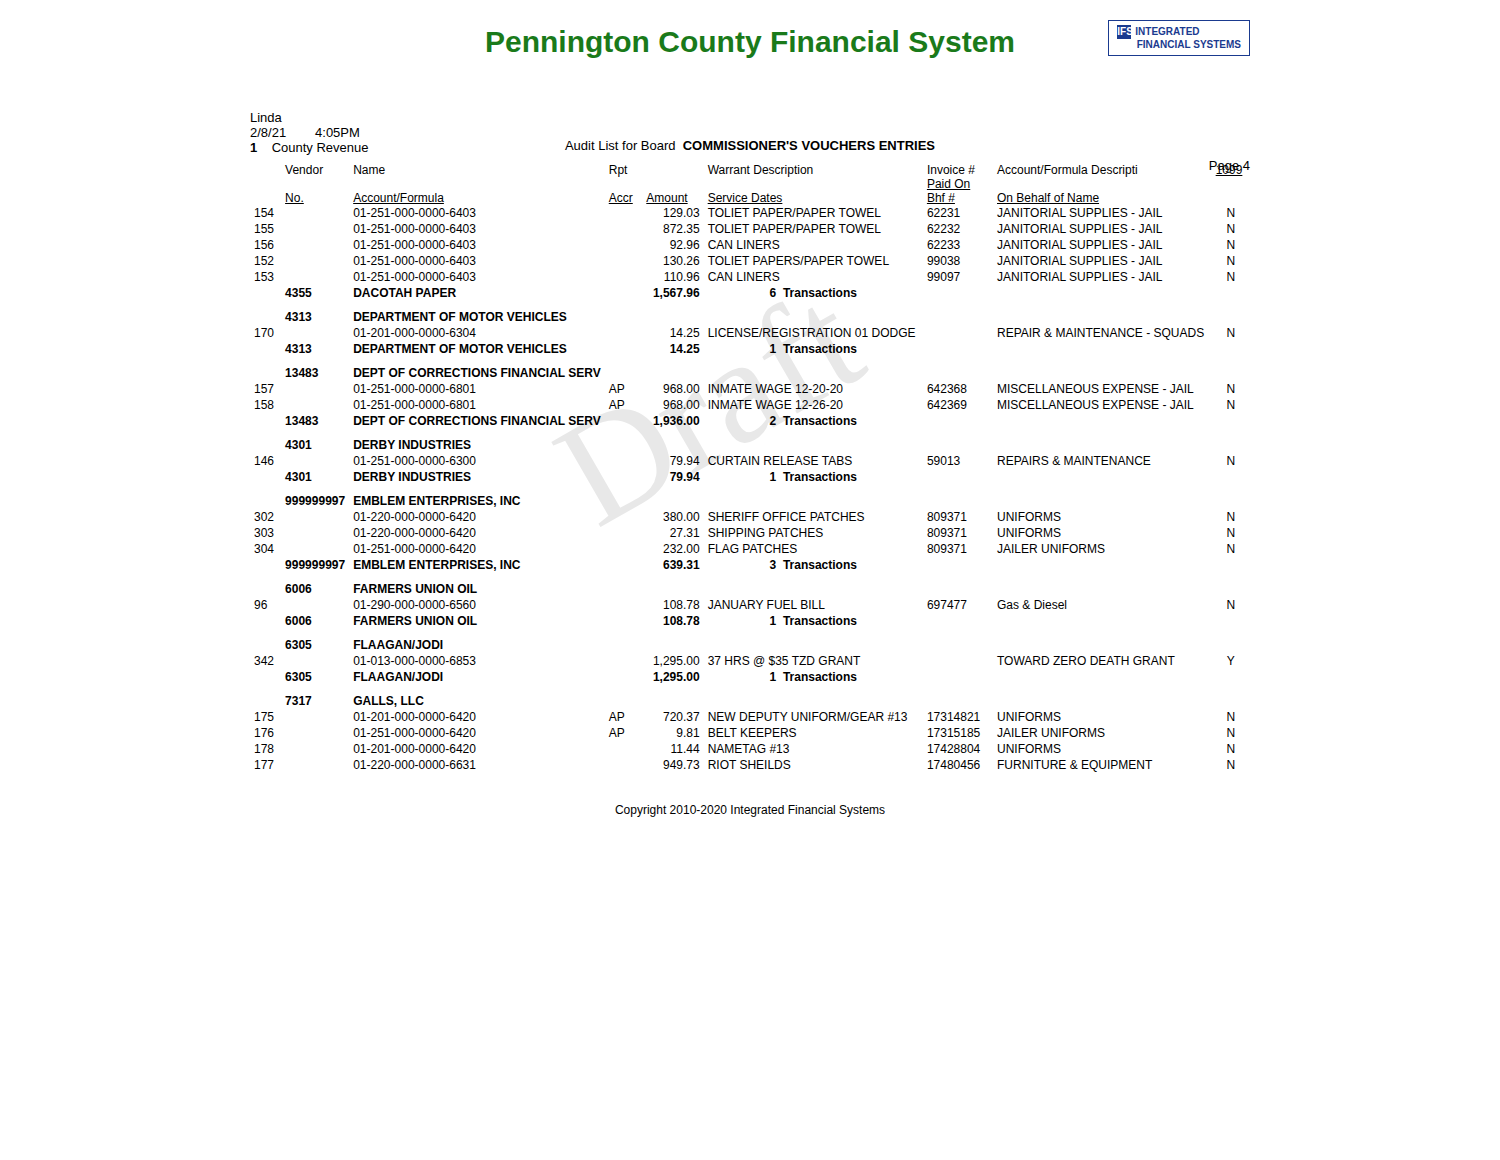Draft
Pennington County Financial System
IFSINTEGRATED
FINANCIAL SYSTEMS
Linda
2/8/21 4:05PM
1 County Revenue
Audit List for Board COMMISSIONER'S VOUCHERS ENTRIES
Page 4
| | Vendor | Name | Rpt | | Warrant Description | Invoice # | Account/Formula Descripti | 1099 |
| --- | --- | --- | --- | --- | --- | --- | --- | --- |
| | No. | Account/Formula | Accr | Amount | Service Dates | Paid On Bhf # | On Behalf of Name | |
| 154 | | 01-251-000-0000-6403 | | 129.03 | TOLIET PAPER/PAPER TOWEL | 62231 | JANITORIAL SUPPLIES - JAIL | N |
| 155 | | 01-251-000-0000-6403 | | 872.35 | TOLIET PAPER/PAPER TOWEL | 62232 | JANITORIAL SUPPLIES - JAIL | N |
| 156 | | 01-251-000-0000-6403 | | 92.96 | CAN LINERS | 62233 | JANITORIAL SUPPLIES - JAIL | N |
| 152 | | 01-251-000-0000-6403 | | 130.26 | TOLIET PAPERS/PAPER TOWEL | 99038 | JANITORIAL SUPPLIES - JAIL | N |
| 153 | | 01-251-000-0000-6403 | | 110.96 | CAN LINERS | 99097 | JANITORIAL SUPPLIES - JAIL | N |
| | 4355 | DACOTAH PAPER | | 1,567.96 | 6 Transactions | | | |
| | 4313 | DEPARTMENT OF MOTOR VEHICLES | | | | |
| 170 | | 01-201-000-0000-6304 | | 14.25 | LICENSE/REGISTRATION 01 DODGE | | REPAIR & MAINTENANCE - SQUADS | N |
| | 4313 | DEPARTMENT OF MOTOR VEHICLES | | 14.25 | 1 Transactions | | | |
| | 13483 | DEPT OF CORRECTIONS FINANCIAL SERV | | | | |
| 157 | | 01-251-000-0000-6801 | AP | 968.00 | INMATE WAGE 12-20-20 | 642368 | MISCELLANEOUS EXPENSE - JAIL | N |
| 158 | | 01-251-000-0000-6801 | AP | 968.00 | INMATE WAGE 12-26-20 | 642369 | MISCELLANEOUS EXPENSE - JAIL | N |
| | 13483 | DEPT OF CORRECTIONS FINANCIAL SERV | | 1,936.00 | 2 Transactions | | | |
| | 4301 | DERBY INDUSTRIES | | | | |
| 146 | | 01-251-000-0000-6300 | | 79.94 | CURTAIN RELEASE TABS | 59013 | REPAIRS & MAINTENANCE | N |
| | 4301 | DERBY INDUSTRIES | | 79.94 | 1 Transactions | | | |
| | 999999997 | EMBLEM ENTERPRISES, INC | | | | |
| 302 | | 01-220-000-0000-6420 | | 380.00 | SHERIFF OFFICE PATCHES | 809371 | UNIFORMS | N |
| 303 | | 01-220-000-0000-6420 | | 27.31 | SHIPPING PATCHES | 809371 | UNIFORMS | N |
| 304 | | 01-251-000-0000-6420 | | 232.00 | FLAG PATCHES | 809371 | JAILER UNIFORMS | N |
| | 999999997 | EMBLEM ENTERPRISES, INC | | 639.31 | 3 Transactions | | | |
| | 6006 | FARMERS UNION OIL | | | | |
| 96 | | 01-290-000-0000-6560 | | 108.78 | JANUARY FUEL BILL | 697477 | Gas & Diesel | N |
| | 6006 | FARMERS UNION OIL | | 108.78 | 1 Transactions | | | |
| | 6305 | FLAAGAN/JODI | | | | |
| 342 | | 01-013-000-0000-6853 | | 1,295.00 | 37 HRS @ $35 TZD GRANT | | TOWARD ZERO DEATH GRANT | Y |
| | 6305 | FLAAGAN/JODI | | 1,295.00 | 1 Transactions | | | |
| | 7317 | GALLS, LLC | | | | |
| 175 | | 01-201-000-0000-6420 | AP | 720.37 | NEW DEPUTY UNIFORM/GEAR #13 | 17314821 | UNIFORMS | N |
| 176 | | 01-251-000-0000-6420 | AP | 9.81 | BELT KEEPERS | 17315185 | JAILER UNIFORMS | N |
| 178 | | 01-201-000-0000-6420 | | 11.44 | NAMETAG #13 | 17428804 | UNIFORMS | N |
| 177 | | 01-220-000-0000-6631 | | 949.73 | RIOT SHEILDS | 17480456 | FURNITURE & EQUIPMENT | N |
Copyright 2010-2020 Integrated Financial Systems